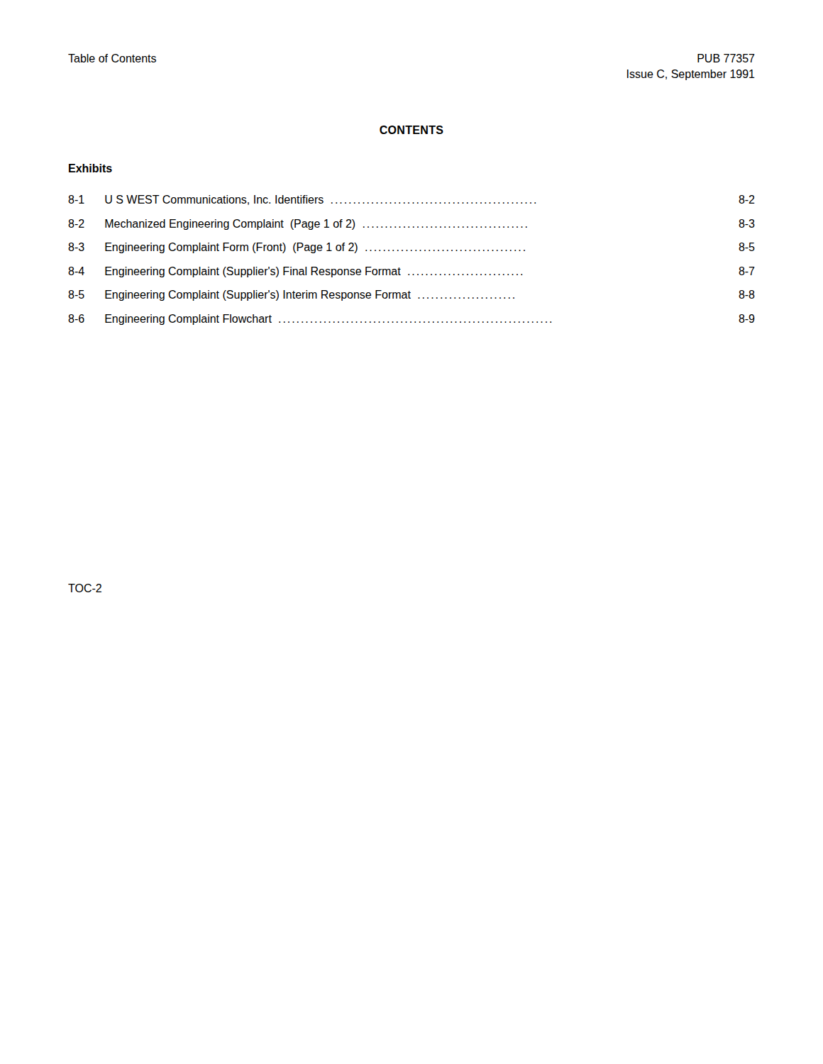Table of Contents
PUB 77357
Issue C, September 1991
CONTENTS
Exhibits
| 8-1 | U S WEST Communications, Inc. Identifiers .............................................. | 8-2 |
| 8-2 | Mechanized Engineering Complaint (Page 1 of 2) ..................................... | 8-3 |
| 8-3 | Engineering Complaint Form (Front) (Page 1 of 2) .................................... | 8-5 |
| 8-4 | Engineering Complaint (Supplier's) Final Response Format .......................... | 8-7 |
| 8-5 | Engineering Complaint (Supplier's) Interim Response Format ...................... | 8-8 |
| 8-6 | Engineering Complaint Flowchart ............................................................. | 8-9 |
TOC-2